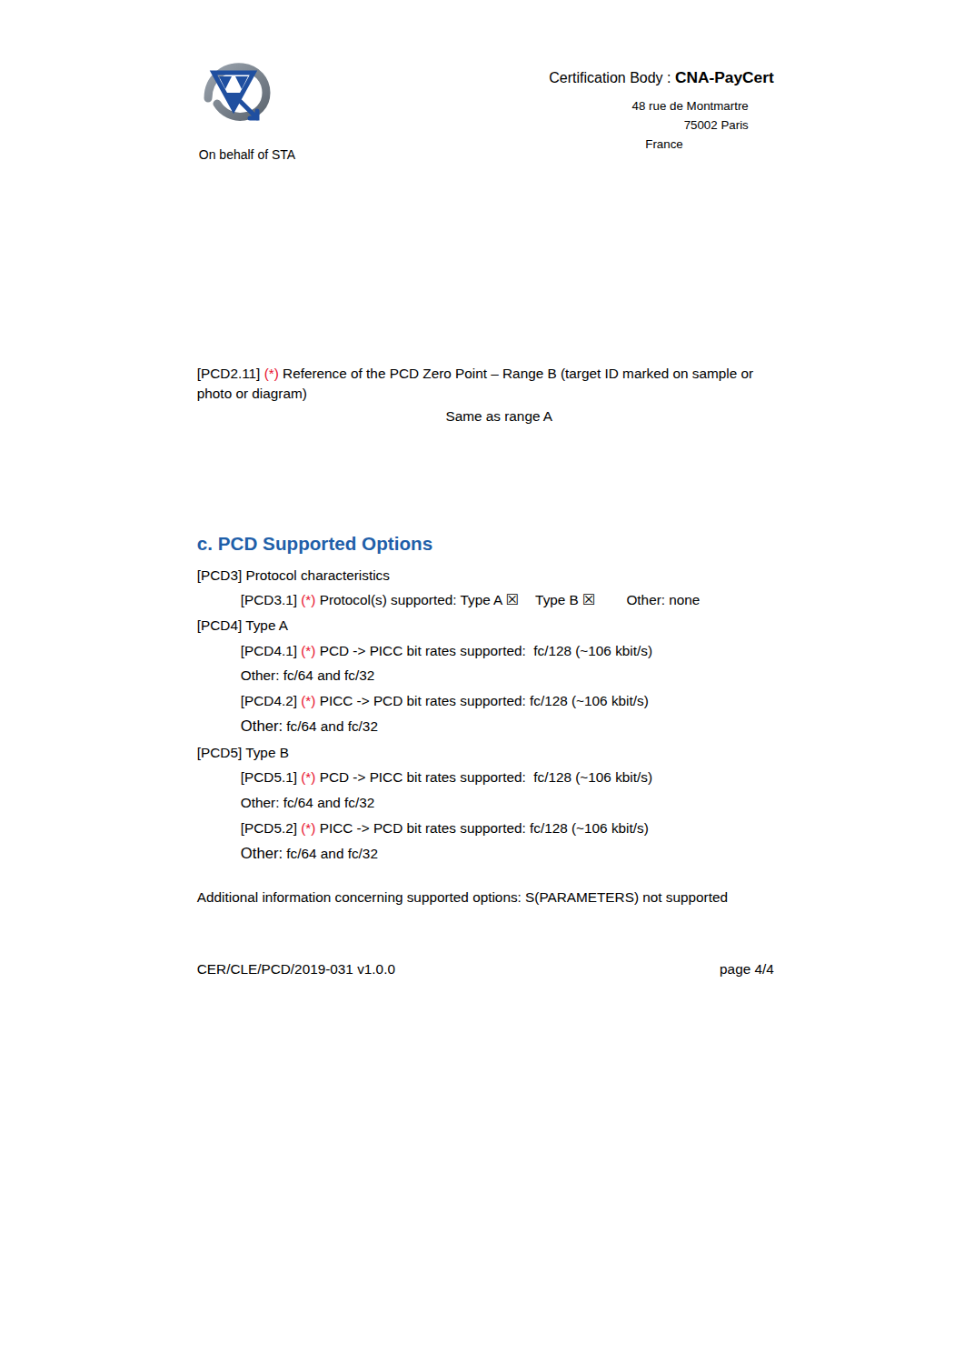On behalf of STA
Certification Body : CNA-PayCert
48 rue de Montmartre
75002 Paris
France
[PCD2.11] (*) Reference of the PCD Zero Point – Range B (target ID marked on sample or photo or diagram)
Same as range A
c. PCD Supported Options
[PCD3] Protocol characteristics
[PCD3.1] (*) Protocol(s) supported: Type A ☒ Type B ☒ Other: none
[PCD4] Type A
[PCD4.1] (*) PCD -> PICC bit rates supported: fc/128 (~106 kbit/s)
Other: fc/64 and fc/32
[PCD4.2] (*) PICC -> PCD bit rates supported: fc/128 (~106 kbit/s)
Other: fc/64 and fc/32
[PCD5] Type B
[PCD5.1] (*) PCD -> PICC bit rates supported: fc/128 (~106 kbit/s)
Other: fc/64 and fc/32
[PCD5.2] (*) PICC -> PCD bit rates supported: fc/128 (~106 kbit/s)
Other: fc/64 and fc/32
Additional information concerning supported options: S(PARAMETERS) not supported
CER/CLE/PCD/2019-031 v1.0.0
page 4/4